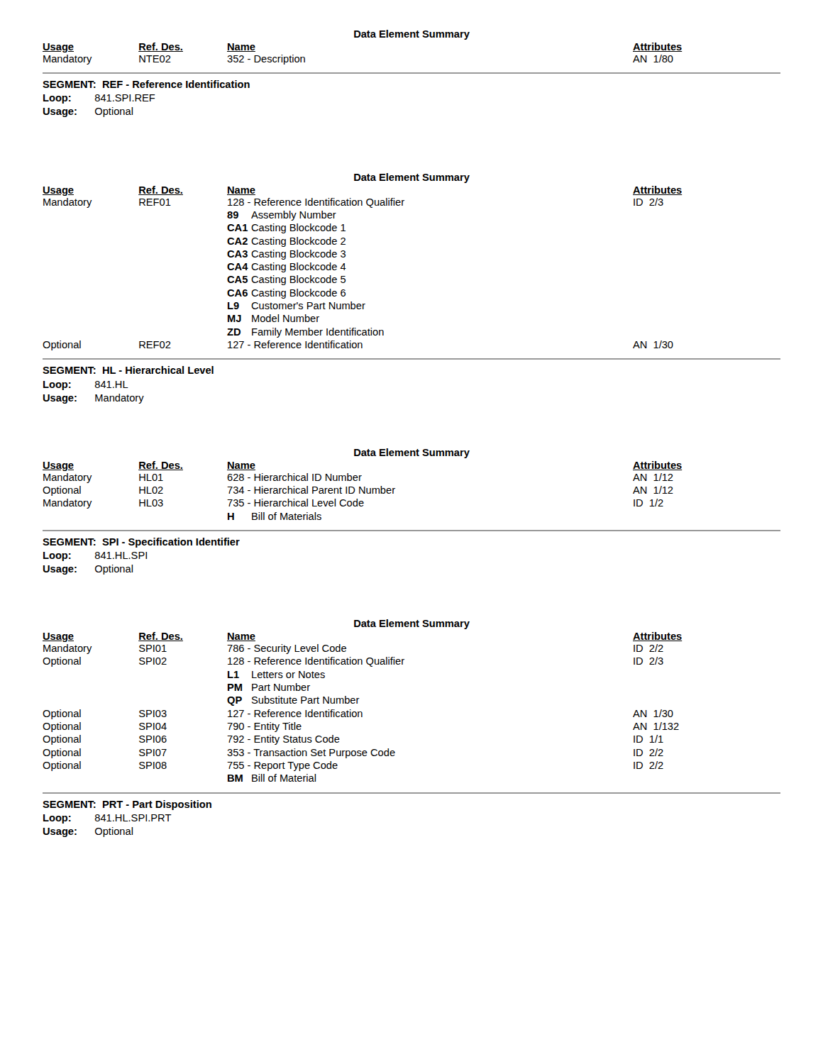Data Element Summary
| Usage | Ref. Des. | Name | Attributes |
| --- | --- | --- | --- |
| Mandatory | NTE02 | 352 - Description | AN 1/80 |
SEGMENT: REF - Reference Identification
Loop: 841.SPI.REF
Usage: Optional
Data Element Summary
| Usage | Ref. Des. | Name | Attributes |
| --- | --- | --- | --- |
| Mandatory | REF01 | 128 - Reference Identification Qualifier | ID 2/3 |
| | | 89 Assembly Number CA1 Casting Blockcode 1 CA2 Casting Blockcode 2 CA3 Casting Blockcode 3 CA4 Casting Blockcode 4 CA5 Casting Blockcode 5 CA6 Casting Blockcode 6 L9 Customer's Part Number MJ Model Number ZD Family Member Identification | |
| Optional | REF02 | 127 - Reference Identification | AN 1/30 |
SEGMENT: HL - Hierarchical Level
Loop: 841.HL
Usage: Mandatory
Data Element Summary
| Usage | Ref. Des. | Name | Attributes |
| --- | --- | --- | --- |
| Mandatory | HL01 | 628 - Hierarchical ID Number | AN 1/12 |
| Optional | HL02 | 734 - Hierarchical Parent ID Number | AN 1/12 |
| Mandatory | HL03 | 735 - Hierarchical Level Code | ID 1/2 |
| | | H Bill of Materials | |
SEGMENT: SPI - Specification Identifier
Loop: 841.HL.SPI
Usage: Optional
Data Element Summary
| Usage | Ref. Des. | Name | Attributes |
| --- | --- | --- | --- |
| Mandatory | SPI01 | 786 - Security Level Code | ID 2/2 |
| Optional | SPI02 | 128 - Reference Identification Qualifier | ID 2/3 |
| | | L1 Letters or Notes PM Part Number QP Substitute Part Number | |
| Optional | SPI03 | 127 - Reference Identification | AN 1/30 |
| Optional | SPI04 | 790 - Entity Title | AN 1/132 |
| Optional | SPI06 | 792 - Entity Status Code | ID 1/1 |
| Optional | SPI07 | 353 - Transaction Set Purpose Code | ID 2/2 |
| Optional | SPI08 | 755 - Report Type Code | ID 2/2 |
| | | BM Bill of Material | |
SEGMENT: PRT - Part Disposition
Loop: 841.HL.SPI.PRT
Usage: Optional